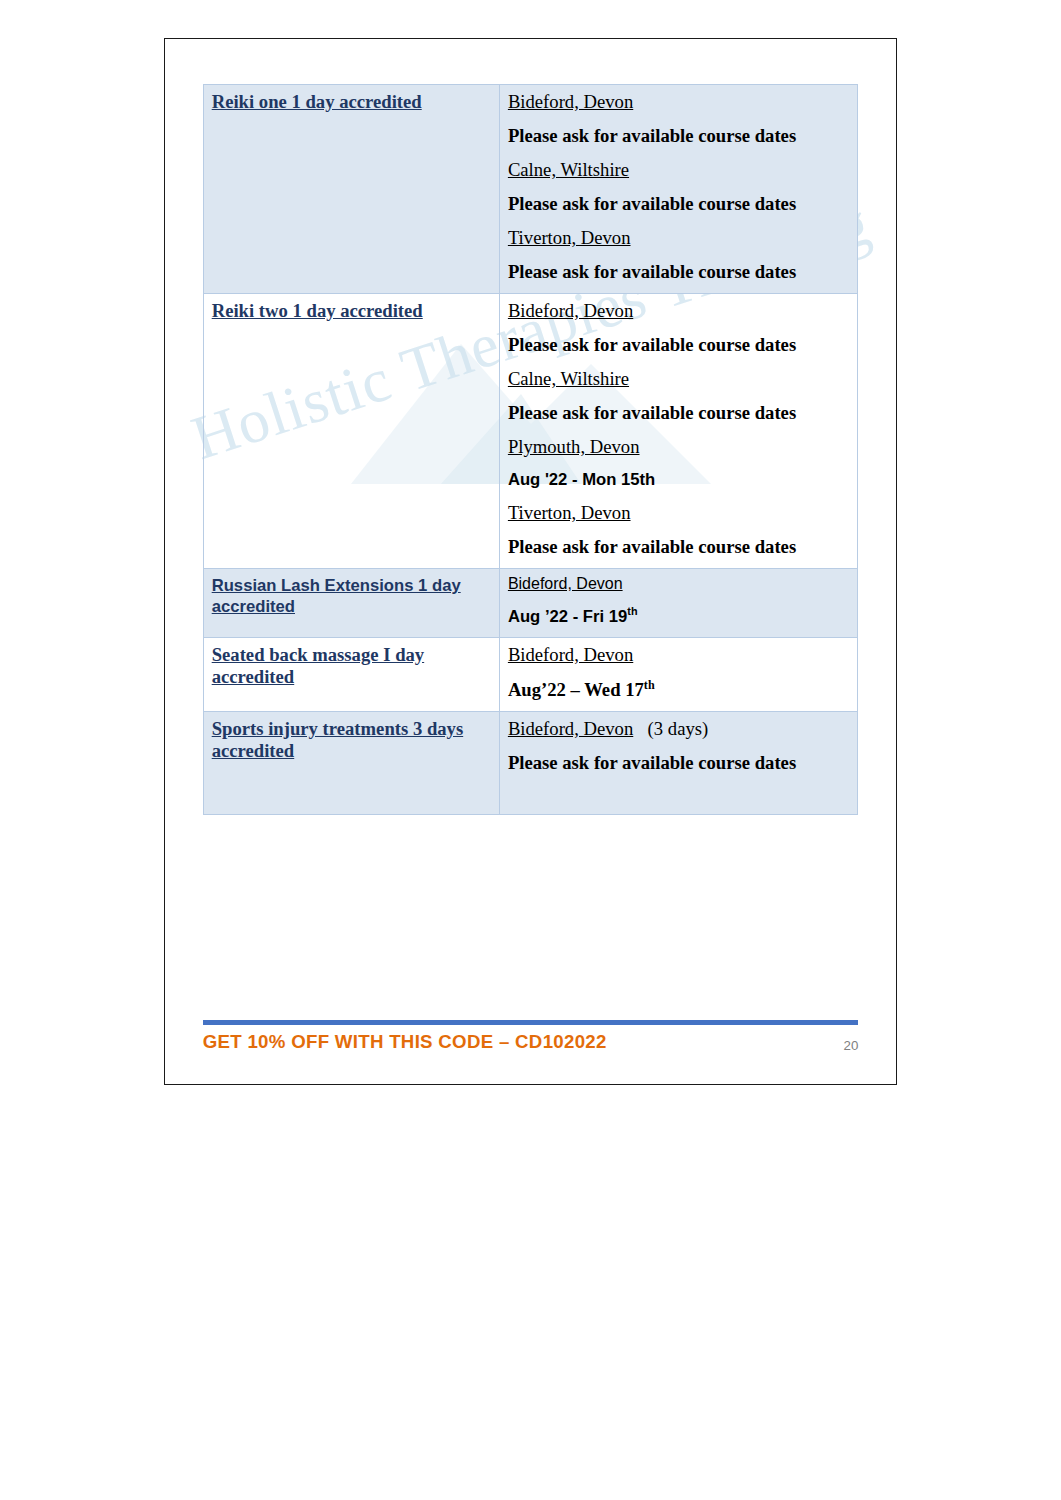Holistic Therapies Training
| Reiki one 1 day accredited | Bideford, Devon Please ask for available course dates Calne, Wiltshire Please ask for available course dates Tiverton, Devon Please ask for available course dates |
| Reiki two 1 day accredited | Bideford, Devon Please ask for available course dates Calne, Wiltshire Please ask for available course dates Plymouth, Devon Aug '22 - Mon 15th Tiverton, Devon Please ask for available course dates |
| Russian Lash Extensions 1 day accredited | Bideford, Devon Aug ’22 - Fri 19 th |
| Seated back massage I day accredited | Bideford, Devon Aug’22 – Wed 17 th |
| Sports injury treatments 3 days accredited | Bideford, Devon (3 days) Please ask for available course dates |
GET 10% OFF WITH THIS CODE – CD102022
20